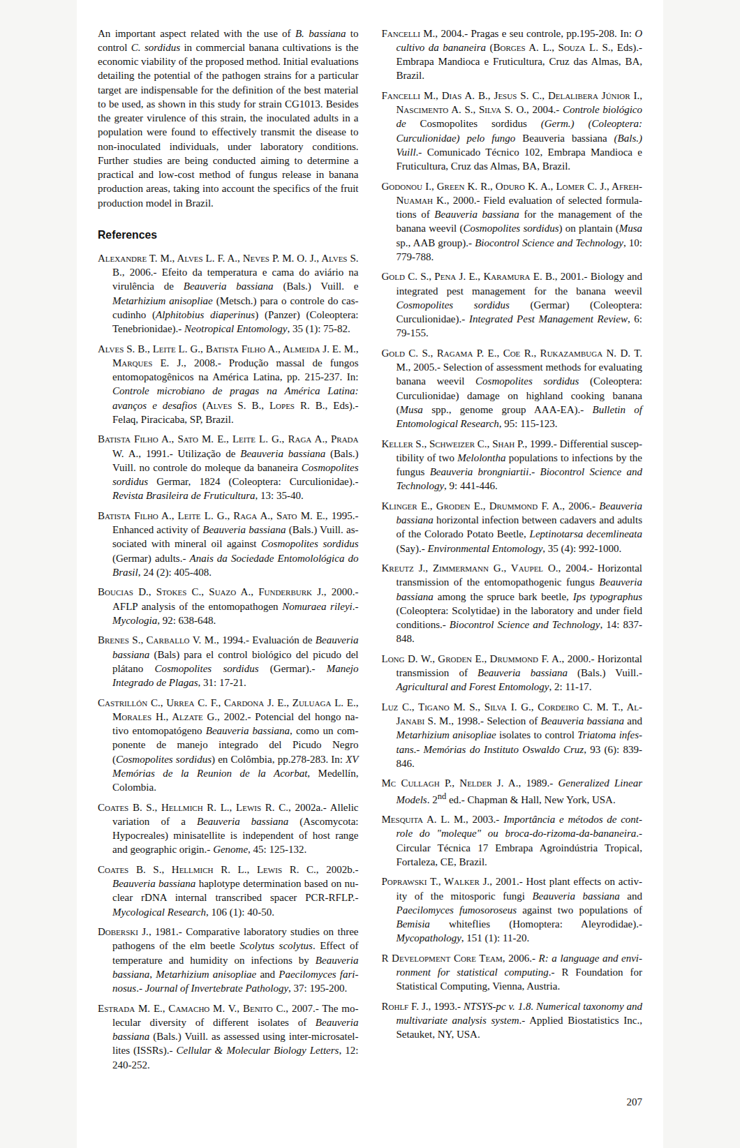An important aspect related with the use of B. bassiana to control C. sordidus in commercial banana cultivations is the economic viability of the proposed method. Initial evaluations detailing the potential of the pathogen strains for a particular target are indispensable for the definition of the best material to be used, as shown in this study for strain CG1013. Besides the greater virulence of this strain, the inoculated adults in a population were found to effectively transmit the disease to non-inoculated individuals, under laboratory conditions. Further studies are being conducted aiming to determine a practical and low-cost method of fungus release in banana production areas, taking into account the specifics of the fruit production model in Brazil.
References
Alexandre T. M., Alves L. F. A., Neves P. M. O. J., Alves S. B., 2006.- Efeito da temperatura e cama do aviário na virulência de Beauveria bassiana (Bals.) Vuill. e Metarhizium anisopliae (Metsch.) para o controle do cascudinho (Alphitobius diaperinus) (Panzer) (Coleoptera: Tenebrionidae).- Neotropical Entomology, 35 (1): 75-82.
Alves S. B., Leite L. G., Batista Filho A., Almeida J. E. M., Marques E. J., 2008.- Produção massal de fungos entomopatogênicos na América Latina, pp. 215-237. In: Controle microbiano de pragas na América Latina: avanços e desafios (Alves S. B., Lopes R. B., Eds).- Felaq, Piracicaba, SP, Brazil.
Batista Filho A., Sato M. E., Leite L. G., Raga A., Prada W. A., 1991.- Utilização de Beauveria bassiana (Bals.) Vuill. no controle do moleque da bananeira Cosmopolites sordidus Germar, 1824 (Coleoptera: Curculionidae).- Revista Brasileira de Fruticultura, 13: 35-40.
Batista Filho A., Leite L. G., Raga A., Sato M. E., 1995.- Enhanced activity of Beauveria bassiana (Bals.) Vuill. associated with mineral oil against Cosmopolites sordidus (Germar) adults.- Anais da Sociedade Entomolológica do Brasil, 24 (2): 405-408.
Boucias D., Stokes C., Suazo A., Funderburk J., 2000.- AFLP analysis of the entomopathogen Nomuraea rileyi.- Mycologia, 92: 638-648.
Brenes S., Carballo V. M., 1994.- Evaluación de Beauveria bassiana (Bals) para el control biológico del picudo del plátano Cosmopolites sordidus (Germar).- Manejo Integrado de Plagas, 31: 17-21.
Castrillón C., Urrea C. F., Cardona J. E., Zuluaga L. E., Morales H., Alzate G., 2002.- Potencial del hongo nativo entomopatógeno Beauveria bassiana, como un componente de manejo integrado del Picudo Negro (Cosmopolites sordidus) en Colômbia, pp.278-283. In: XV Memórias de la Reunion de la Acorbat, Medellín, Colombia.
Coates B. S., Hellmich R. L., Lewis R. C., 2002a.- Allelic variation of a Beauveria bassiana (Ascomycota: Hypocreales) minisatellite is independent of host range and geographic origin.- Genome, 45: 125-132.
Coates B. S., Hellmich R. L., Lewis R. C., 2002b.- Beauveria bassiana haplotype determination based on nuclear rDNA internal transcribed spacer PCR-RFLP.- Mycological Research, 106 (1): 40-50.
Doberski J., 1981.- Comparative laboratory studies on three pathogens of the elm beetle Scolytus scolytus. Effect of temperature and humidity on infections by Beauveria bassiana, Metarhizium anisopliae and Paecilomyces farinosus.- Journal of Invertebrate Pathology, 37: 195-200.
Estrada M. E., Camacho M. V., Benito C., 2007.- The molecular diversity of different isolates of Beauveria bassiana (Bals.) Vuill. as assessed using inter-microsatellites (ISSRs).- Cellular & Molecular Biology Letters, 12: 240-252.
Fancelli M., 2004.- Pragas e seu controle, pp.195-208. In: O cultivo da bananeira (Borges A. L., Souza L. S., Eds).- Embrapa Mandioca e Fruticultura, Cruz das Almas, BA, Brazil.
Fancelli M., Dias A. B., Jesus S. C., Delalibera Júnior I., Nascimento A. S., Silva S. O., 2004.- Controle biológico de Cosmopolites sordidus (Germ.) (Coleoptera: Curculionidae) pelo fungo Beauveria bassiana (Bals.) Vuill.- Comunicado Técnico 102, Embrapa Mandioca e Fruticultura, Cruz das Almas, BA, Brazil.
Godonou I., Green K. R., Oduro K. A., Lomer C. J., Afreh-Nuamah K., 2000.- Field evaluation of selected formulations of Beauveria bassiana for the management of the banana weevil (Cosmopolites sordidus) on plantain (Musa sp., AAB group).- Biocontrol Science and Technology, 10: 779-788.
Gold C. S., Pena J. E., Karamura E. B., 2001.- Biology and integrated pest management for the banana weevil Cosmopolites sordidus (Germar) (Coleoptera: Curculionidae).- Integrated Pest Management Review, 6: 79-155.
Gold C. S., Ragama P. E., Coe R., Rukazambuga N. D. T. M., 2005.- Selection of assessment methods for evaluating banana weevil Cosmopolites sordidus (Coleoptera: Curculionidae) damage on highland cooking banana (Musa spp., genome group AAA-EA).- Bulletin of Entomological Research, 95: 115-123.
Keller S., Schweizer C., Shah P., 1999.- Differential susceptibility of two Melolontha populations to infections by the fungus Beauveria brongniartii.- Biocontrol Science and Technology, 9: 441-446.
Klinger E., Groden E., Drummond F. A., 2006.- Beauveria bassiana horizontal infection between cadavers and adults of the Colorado Potato Beetle, Leptinotarsa decemlineata (Say).- Environmental Entomology, 35 (4): 992-1000.
Kreutz J., Zimmermann G., Vaupel O., 2004.- Horizontal transmission of the entomopathogenic fungus Beauveria bassiana among the spruce bark beetle, Ips typographus (Coleoptera: Scolytidae) in the laboratory and under field conditions.- Biocontrol Science and Technology, 14: 837-848.
Long D. W., Groden E., Drummond F. A., 2000.- Horizontal transmission of Beauveria bassiana (Bals.) Vuill.- Agricultural and Forest Entomology, 2: 11-17.
Luz C., Tigano M. S., Silva I. G., Cordeiro C. M. T., Al-Janabi S. M., 1998.- Selection of Beauveria bassiana and Metarhizium anisopliae isolates to control Triatoma infestans.- Memórias do Instituto Oswaldo Cruz, 93 (6): 839-846.
Mc Cullagh P., Nelder J. A., 1989.- Generalized Linear Models. 2nd ed.- Chapman & Hall, New York, USA.
Mesquita A. L. M., 2003.- Importância e métodos de controle do "moleque" ou broca-do-rizoma-da-bananeira.- Circular Técnica 17 Embrapa Agroindústria Tropical, Fortaleza, CE, Brazil.
Poprawski T., Walker J., 2001.- Host plant effects on activity of the mitosporic fungi Beauveria bassiana and Paecilomyces fumosoroseus against two populations of Bemisia whiteflies (Homoptera: Aleyrodidae).- Mycopathology, 151 (1): 11-20.
R Development Core Team, 2006.- R: a language and environment for statistical computing.- R Foundation for Statistical Computing, Vienna, Austria.
Rohlf F. J., 1993.- NTSYS-pc v. 1.8. Numerical taxonomy and multivariate analysis system.- Applied Biostatistics Inc., Setauket, NY, USA.
207